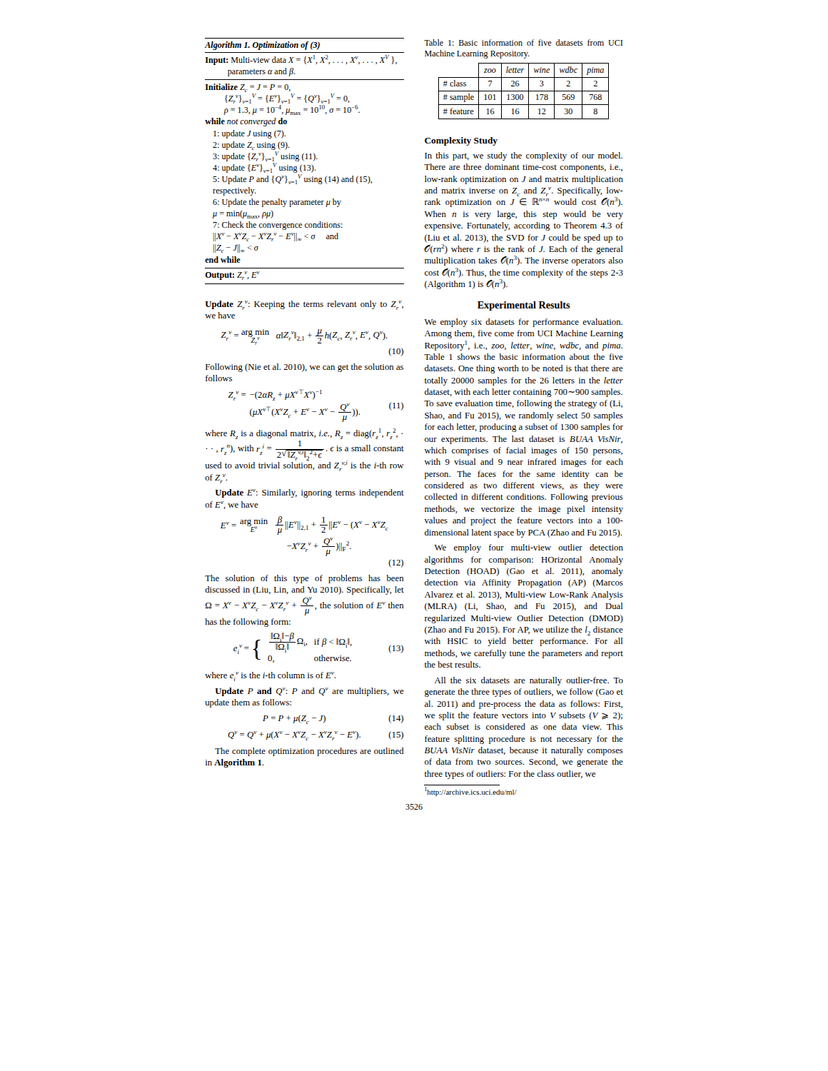Algorithm 1. Optimization of (3)
Input: Multi-view data X = {X1, X2, . . . , Xv, . . . , XV },
parameters α and β.
Initialize Zc = J = P = 0,
{Zrv}v=1V = {Ev}v=1V = {Qv}v=1V = 0,
ρ = 1.3, μ = 10−4, μmax = 1010, σ = 10−6.
while not converged do
1: update J using (7).
2: update Zc using (9).
3: update {Zrv}v=1V using (11).
4: update {Ev}v=1V using (13).
5: Update P and {Qv}v=1V using (14) and (15), respectively.
6: Update the penalty parameter μ by
μ = min(μmax, ρμ)
7: Check the convergence conditions:
||Xv − XvZc − XvZrv − Ev||∞ < σ and
||Zc − J||∞ < σ
end while
Output: Zrv, Ev
Update Zrv: Keeping the terms relevant only to Zrv, we have
Zrv = arg min Zrv α‖Zrv‖2,1 + μ 2 h(Zc, Zrv, Ev, Qv).
(10)
Following (Nie et al. 2010), we can get the solution as follows
| Z r v = | −(2 αR z + μX v ⊤ X v ) −1 |
| | ( μX v ⊤ ( X v Z c + E v − X v − Q v μ )). |
(11)
where Rz is a diagonal matrix, i.e., Rz = diag(rz1, rz2, · · · , rzn), with rzi = 12‖Zrv,i‖22+ϵ. ϵ is a small constant used to avoid trivial solution, and Zrv,i is the i-th row of Zrv.
Update Ev: Similarly, ignoring terms independent of Ev, we have
| E v = | arg min E v β μ // E v // 2,1 + 1 2 // E v − ( X v − X v Z c |
| | − X v Z r v + Q v μ )// F 2 . |
(12)
The solution of this type of problems has been discussed in (Liu, Lin, and Yu 2010). Specifically, let Ω = Xv − XvZc − XvZrv + Qv μ, the solution of Ev then has the following form:
eiv = {
| ‖Ω i ‖− β ‖Ω i ‖ Ω i , | if β < ‖Ω i ‖, |
| 0, | otherwise. |
(13)
where eiv is the i-th column is of Ev.
Update P and Qv: P and Qv are multipliers, we update them as follows:
P = P + μ(Zc − J)
(14)
Qv = Qv + μ(Xv − XvZc − XvZrv − Ev).
(15)
The complete optimization procedures are outlined in Algorithm 1.
Table 1: Basic information of five datasets from UCI Machine Learning Repository.
| | zoo | letter | wine | wdbc | pima |
| --- | --- | --- | --- | --- | --- |
| # class | 7 | 26 | 3 | 2 | 2 |
| # sample | 101 | 1300 | 178 | 569 | 768 |
| # feature | 16 | 16 | 12 | 30 | 8 |
Complexity Study
In this part, we study the complexity of our model. There are three dominant time-cost components, i.e., low-rank optimization on J and matrix multiplication and matrix inverse on Zc and Zrv. Specifically, low-rank optimization on J ∈ ℝn×n would cost 𝒪(n3). When n is very large, this step would be very expensive. Fortunately, according to Theorem 4.3 of (Liu et al. 2013), the SVD for J could be sped up to 𝒪(rn2) where r is the rank of J. Each of the general multiplication takes 𝒪(n3). The inverse operators also cost 𝒪(n3). Thus, the time complexity of the steps 2-3 (Algorithm 1) is 𝒪(n3).
Experimental Results
We employ six datasets for performance evaluation. Among them, five come from UCI Machine Learning Repository1, i.e., zoo, letter, wine, wdbc, and pima. Table 1 shows the basic information about the five datasets. One thing worth to be noted is that there are totally 20000 samples for the 26 letters in the letter dataset, with each letter containing 700∼900 samples. To save evaluation time, following the strategy of (Li, Shao, and Fu 2015), we randomly select 50 samples for each letter, producing a subset of 1300 samples for our experiments. The last dataset is BUAA VisNir, which comprises of facial images of 150 persons, with 9 visual and 9 near infrared images for each person. The faces for the same identity can be considered as two different views, as they were collected in different conditions. Following previous methods, we vectorize the image pixel intensity values and project the feature vectors into a 100-dimensional latent space by PCA (Zhao and Fu 2015).
We employ four multi-view outlier detection algorithms for comparison: HOrizontal Anomaly Detection (HOAD) (Gao et al. 2011), anomaly detection via Affinity Propagation (AP) (Marcos Alvarez et al. 2013), Multi-view Low-Rank Analysis (MLRA) (Li, Shao, and Fu 2015), and Dual regularized Multi-view Outlier Detection (DMOD) (Zhao and Fu 2015). For AP, we utilize the l2 distance with HSIC to yield better performance. For all methods, we carefully tune the parameters and report the best results.
All the six datasets are naturally outlier-free. To generate the three types of outliers, we follow (Gao et al. 2011) and pre-process the data as follows: First, we split the feature vectors into V subsets (V ⩾ 2); each subset is considered as one data view. This feature splitting procedure is not necessary for the BUAA VisNir dataset, because it naturally composes of data from two sources. Second, we generate the three types of outliers: For the class outlier, we
1http://archive.ics.uci.edu/ml/
3526